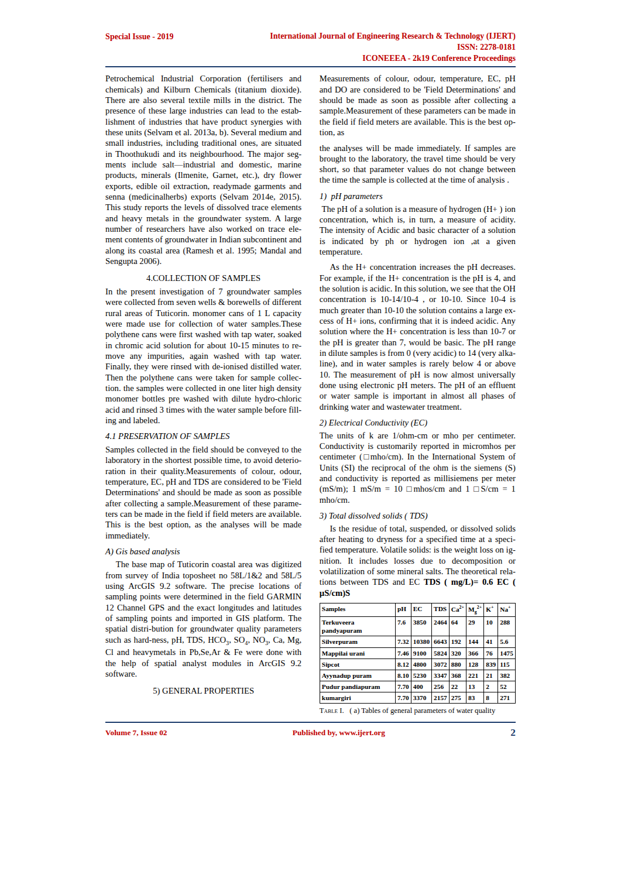Special Issue - 2019
International Journal of Engineering Research & Technology (IJERT) ISSN: 2278-0181 ICONEEEA - 2k19 Conference Proceedings
Petrochemical Industrial Corporation (fertilisers and chemicals) and Kilburn Chemicals (titanium dioxide). There are also several textile mills in the district. The presence of these large industries can lead to the establishment of industries that have product synergies with these units (Selvam et al. 2013a, b). Several medium and small industries, including traditional ones, are situated in Thoothukudi and its neighbourhood. The major segments include salt—industrial and domestic, marine products, minerals (Ilmenite, Garnet, etc.), dry flower exports, edible oil extraction, readymade garments and senna (medicinalherbs) exports (Selvam 2014e, 2015). This study reports the levels of dissolved trace elements and heavy metals in the groundwater system. A large number of researchers have also worked on trace element contents of groundwater in Indian subcontinent and along its coastal area (Ramesh et al. 1995; Mandal and Sengupta 2006).
4.COLLECTION OF SAMPLES
In the present investigation of 7 groundwater samples were collected from seven wells & borewells of different rural areas of Tuticorin. monomer cans of 1 L capacity were made use for collection of water samples.These polythene cans were first washed with tap water, soaked in chromic acid solution for about 10-15 minutes to remove any impurities, again washed with tap water. Finally, they were rinsed with de-ionised distilled water. Then the polythene cans were taken for sample collection. the samples were collected in one liter high density monomer bottles pre washed with dilute hydro-chloric acid and rinsed 3 times with the water sample before filling and labeled.
4.1 PRESERVATION OF SAMPLES
Samples collected in the field should be conveyed to the laboratory in the shortest possible time, to avoid deterioration in their quality.Measurements of colour, odour, temperature, EC, pH and TDS are considered to be 'Field Determinations' and should be made as soon as possible after collecting a sample.Measurement of these parameters can be made in the field if field meters are available. This is the best option, as the analyses will be made immediately.
A) Gis based analysis
The base map of Tuticorin coastal area was digitized from survey of India toposheet no 58L/1&2 and 58L/5 using ArcGIS 9.2 software. The precise locations of sampling points were determined in the field GARMIN 12 Channel GPS and the exact longitudes and latitudes of sampling points and imported in GIS platform. The spatial distri-bution for groundwater quality parameters such as hard-ness, pH, TDS, HCO3, SO4, NO3, Ca, Mg, Cl and heavymetals in Pb,Se,Ar & Fe were done with the help of spatial analyst modules in ArcGIS 9.2 software.
5) GENERAL PROPERTIES
Measurements of colour, odour, temperature, EC, pH and DO are considered to be 'Field Determinations' and should be made as soon as possible after collecting a sample.Measurement of these parameters can be made in the field if field meters are available. This is the best option, as
the analyses will be made immediately. If samples are brought to the laboratory, the travel time should be very short, so that parameter values do not change between the time the sample is collected at the time of analysis .
1) pH parameters
The pH of a solution is a measure of hydrogen (H+ ) ion concentration, which is, in turn, a measure of acidity. The intensity of Acidic and basic character of a solution is indicated by ph or hydrogen ion ,at a given temperature.
As the H+ concentration increases the pH decreases. For example, if the H+ concentration is the pH is 4, and the solution is acidic. In this solution, we see that the OH concentration is 10-14/10-4 , or 10-10. Since 10-4 is much greater than 10-10 the solution contains a large excess of H+ ions, confirming that it is indeed acidic. Any solution where the H+ concentration is less than 10-7 or the pH is greater than 7, would be basic. The pH range in dilute samples is from 0 (very acidic) to 14 (very alkaline), and in water samples is rarely below 4 or above 10. The measurement of pH is now almost universally done using electronic pH meters. The pH of an effluent or water sample is important in almost all phases of drinking water and wastewater treatment.
2) Electrical Conductivity (EC)
The units of k are 1/ohm-cm or mho per centimeter. Conductivity is customarily reported in micromhos per centimeter (□mho/cm). In the International System of Units (SI) the reciprocal of the ohm is the siemens (S) and conductivity is reported as millisiemens per meter (mS/m); 1 mS/m = 10 □mhos/cm and 1 □S/cm = 1 mho/cm.
3) Total dissolved solids ( TDS)
Is the residue of total, suspended, or dissolved solids after heating to dryness for a specified time at a specified temperature. Volatile solids: is the weight loss on ignition. It includes losses due to decomposition or volatilization of some mineral salts. The theoretical relations between TDS and EC TDS ( mg/L)= 0.6 EC ( µS/cm)S
| Samples | pH | EC | TDS | Ca 2+ | M g 2+ | K + | Na + |
| --- | --- | --- | --- | --- | --- | --- | --- |
| Terkuveera pandyapuram | 7.6 | 3850 | 2464 | 64 | 29 | 10 | 288 |
| Silverpuram | 7.32 | 10380 | 6643 | 192 | 144 | 41 | 5.6 |
| Mappilai urani | 7.46 | 9100 | 5824 | 320 | 366 | 76 | 1475 |
| Sipcot | 8.12 | 4800 | 3072 | 880 | 128 | 839 | 115 |
| Ayynadup puram | 8.10 | 5230 | 3347 | 368 | 221 | 21 | 382 |
| Pudur pandiapuram | 7.70 | 400 | 256 | 22 | 13 | 2 | 52 |
| kumargiri | 7.70 | 3370 | 2157 | 275 | 83 | 8 | 271 |
Table I. ( a) Tables of general parameters of water quality
Volume 7, Issue 02
Published by, www.ijert.org
2